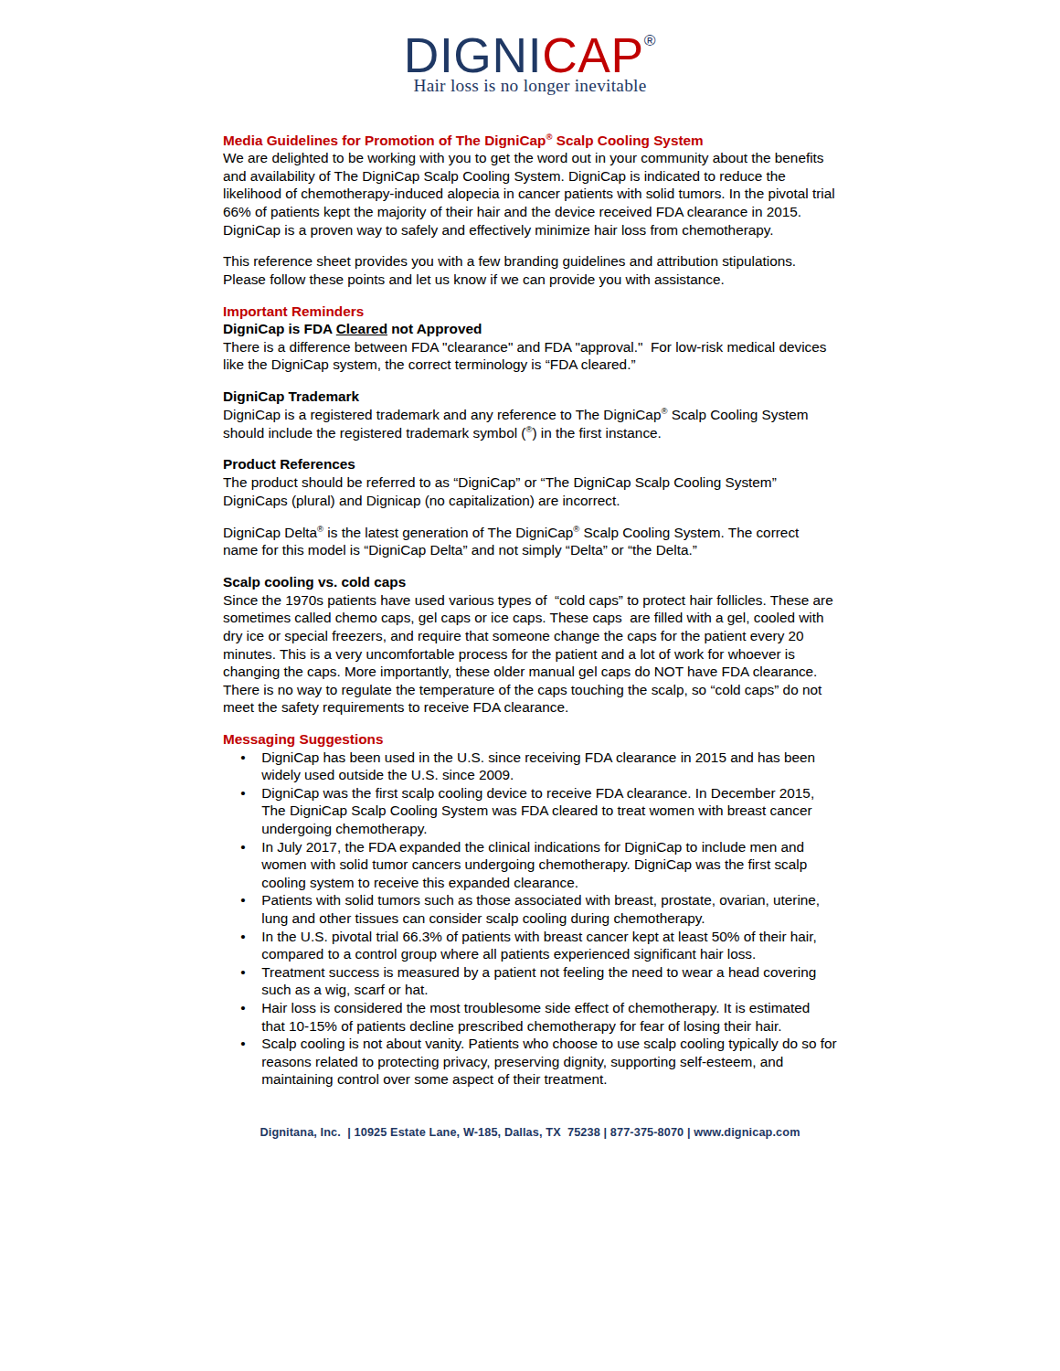DIGNICAP®
Hair loss is no longer inevitable
Media Guidelines for Promotion of The DigniCap® Scalp Cooling System
We are delighted to be working with you to get the word out in your community about the benefits and availability of The DigniCap Scalp Cooling System. DigniCap is indicated to reduce the likelihood of chemotherapy-induced alopecia in cancer patients with solid tumors. In the pivotal trial 66% of patients kept the majority of their hair and the device received FDA clearance in 2015. DigniCap is a proven way to safely and effectively minimize hair loss from chemotherapy.
This reference sheet provides you with a few branding guidelines and attribution stipulations. Please follow these points and let us know if we can provide you with assistance.
Important Reminders
DigniCap is FDA Cleared not Approved
There is a difference between FDA "clearance" and FDA "approval." For low-risk medical devices like the DigniCap system, the correct terminology is “FDA cleared.”
DigniCap Trademark
DigniCap is a registered trademark and any reference to The DigniCap® Scalp Cooling System should include the registered trademark symbol (®) in the first instance.
Product References
The product should be referred to as “DigniCap” or “The DigniCap Scalp Cooling System”
DigniCaps (plural) and Dignicap (no capitalization) are incorrect.
DigniCap Delta® is the latest generation of The DigniCap® Scalp Cooling System. The correct name for this model is “DigniCap Delta” and not simply “Delta” or “the Delta.”
Scalp cooling vs. cold caps
Since the 1970s patients have used various types of “cold caps” to protect hair follicles. These are sometimes called chemo caps, gel caps or ice caps. These caps are filled with a gel, cooled with dry ice or special freezers, and require that someone change the caps for the patient every 20 minutes. This is a very uncomfortable process for the patient and a lot of work for whoever is changing the caps. More importantly, these older manual gel caps do NOT have FDA clearance. There is no way to regulate the temperature of the caps touching the scalp, so “cold caps” do not meet the safety requirements to receive FDA clearance.
Messaging Suggestions
DigniCap has been used in the U.S. since receiving FDA clearance in 2015 and has been widely used outside the U.S. since 2009.
DigniCap was the first scalp cooling device to receive FDA clearance. In December 2015, The DigniCap Scalp Cooling System was FDA cleared to treat women with breast cancer undergoing chemotherapy.
In July 2017, the FDA expanded the clinical indications for DigniCap to include men and women with solid tumor cancers undergoing chemotherapy. DigniCap was the first scalp cooling system to receive this expanded clearance.
Patients with solid tumors such as those associated with breast, prostate, ovarian, uterine, lung and other tissues can consider scalp cooling during chemotherapy.
In the U.S. pivotal trial 66.3% of patients with breast cancer kept at least 50% of their hair, compared to a control group where all patients experienced significant hair loss.
Treatment success is measured by a patient not feeling the need to wear a head covering such as a wig, scarf or hat.
Hair loss is considered the most troublesome side effect of chemotherapy. It is estimated that 10-15% of patients decline prescribed chemotherapy for fear of losing their hair.
Scalp cooling is not about vanity. Patients who choose to use scalp cooling typically do so for reasons related to protecting privacy, preserving dignity, supporting self-esteem, and maintaining control over some aspect of their treatment.
Dignitana, Inc. | 10925 Estate Lane, W-185, Dallas, TX 75238 | 877-375-8070 | www.dignicap.com